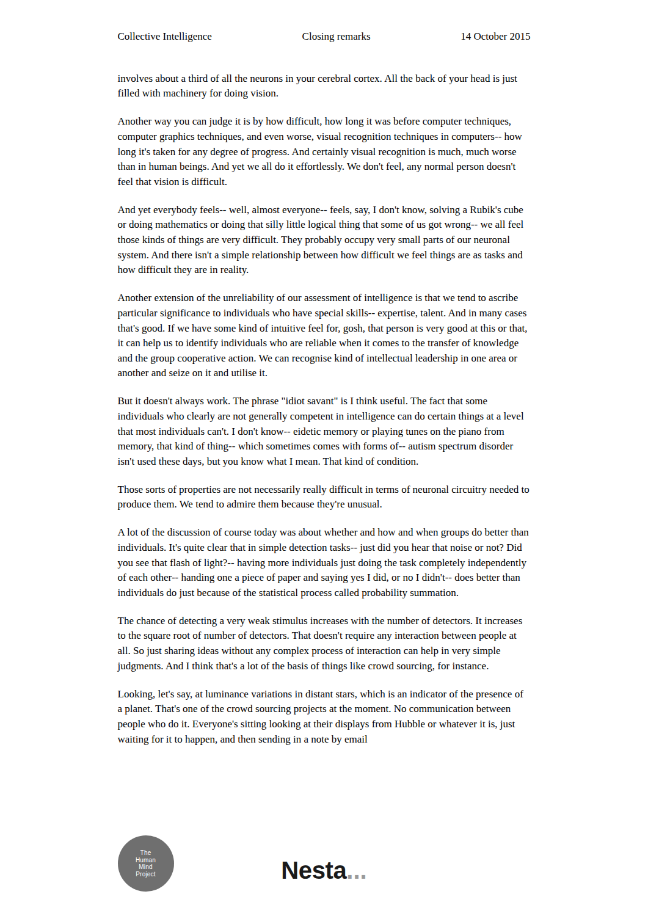Collective Intelligence
Closing remarks
14 October 2015
involves about a third of all the neurons in your cerebral cortex. All the back of your head is just filled with machinery for doing vision.
Another way you can judge it is by how difficult, how long it was before computer techniques, computer graphics techniques, and even worse, visual recognition techniques in computers-- how long it's taken for any degree of progress. And certainly visual recognition is much, much worse than in human beings. And yet we all do it effortlessly. We don't feel, any normal person doesn't feel that vision is difficult.
And yet everybody feels-- well, almost everyone-- feels, say, I don't know, solving a Rubik's cube or doing mathematics or doing that silly little logical thing that some of us got wrong-- we all feel those kinds of things are very difficult. They probably occupy very small parts of our neuronal system. And there isn't a simple relationship between how difficult we feel things are as tasks and how difficult they are in reality.
Another extension of the unreliability of our assessment of intelligence is that we tend to ascribe particular significance to individuals who have special skills-- expertise, talent. And in many cases that's good. If we have some kind of intuitive feel for, gosh, that person is very good at this or that, it can help us to identify individuals who are reliable when it comes to the transfer of knowledge and the group cooperative action. We can recognise kind of intellectual leadership in one area or another and seize on it and utilise it.
But it doesn't always work. The phrase "idiot savant" is I think useful. The fact that some individuals who clearly are not generally competent in intelligence can do certain things at a level that most individuals can't. I don't know-- eidetic memory or playing tunes on the piano from memory, that kind of thing-- which sometimes comes with forms of-- autism spectrum disorder isn't used these days, but you know what I mean. That kind of condition.
Those sorts of properties are not necessarily really difficult in terms of neuronal circuitry needed to produce them. We tend to admire them because they're unusual.
A lot of the discussion of course today was about whether and how and when groups do better than individuals. It's quite clear that in simple detection tasks-- just did you hear that noise or not? Did you see that flash of light?-- having more individuals just doing the task completely independently of each other-- handing one a piece of paper and saying yes I did, or no I didn't-- does better than individuals do just because of the statistical process called probability summation.
The chance of detecting a very weak stimulus increases with the number of detectors. It increases to the square root of number of detectors. That doesn't require any interaction between people at all. So just sharing ideas without any complex process of interaction can help in very simple judgments. And I think that's a lot of the basis of things like crowd sourcing, for instance.
Looking, let's say, at luminance variations in distant stars, which is an indicator of the presence of a planet. That's one of the crowd sourcing projects at the moment. No communication between people who do it. Everyone's sitting looking at their displays from Hubble or whatever it is, just waiting for it to happen, and then sending in a note by email
The
Human
Mind
Project
Nesta...